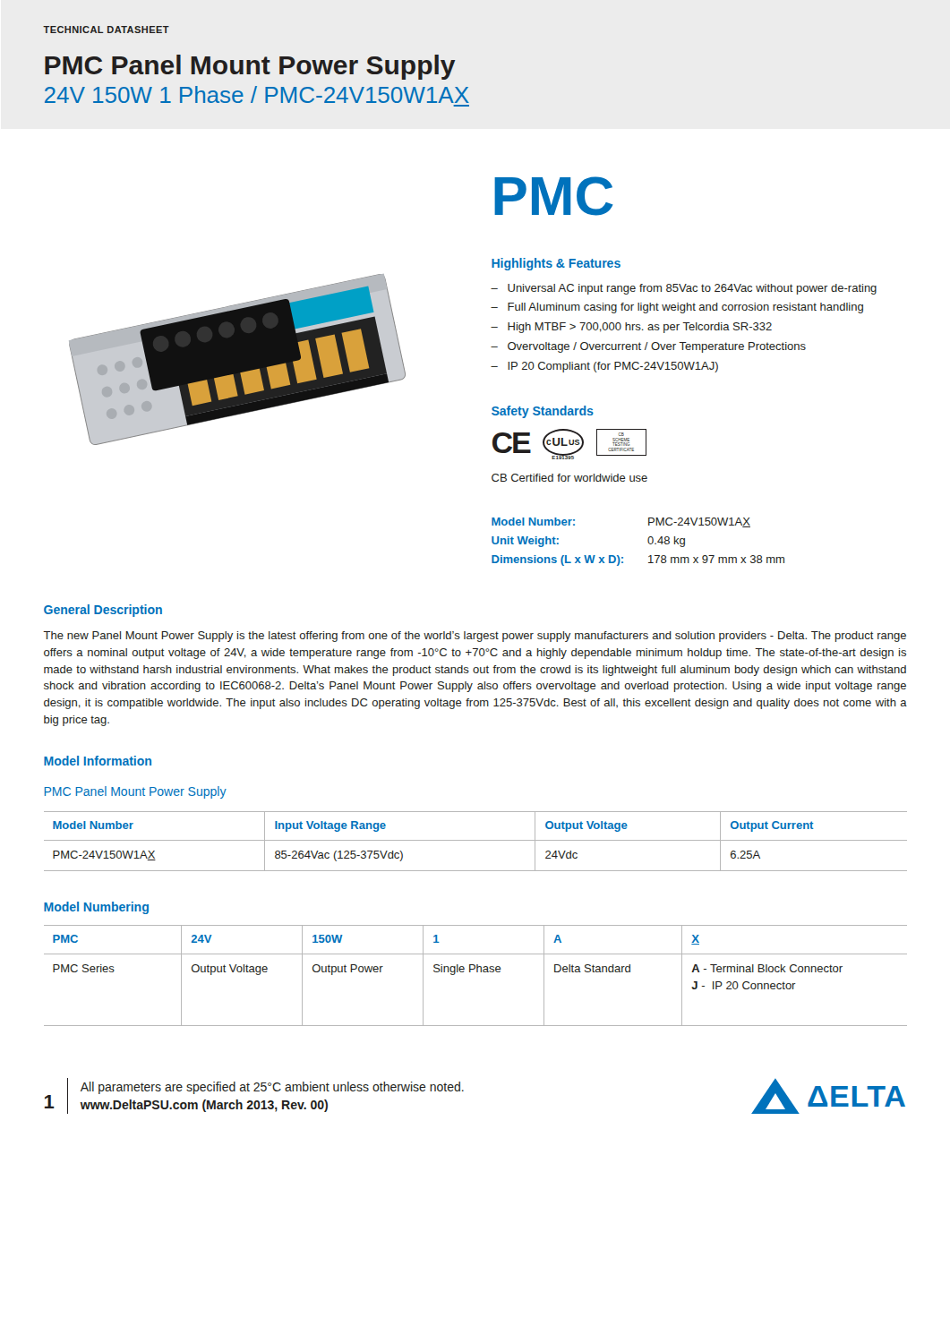TECHNICAL DATASHEET
PMC Panel Mount Power Supply
24V 150W 1 Phase / PMC-24V150W1AX
PMC
Highlights & Features
Universal AC input range from 85Vac to 264Vac without power de-rating
Full Aluminum casing for light weight and corrosion resistant handling
High MTBF > 700,000 hrs. as per Telcordia SR-332
Overvoltage / Overcurrent / Over Temperature Protections
IP 20 Compliant (for PMC-24V150W1AJ)
Safety Standards
CE c ULUS E191395 CB
SCHEME
TESTING
CERTIFICATE
CB Certified for worldwide use
| Model Number: | PMC-24V150W1A X |
| Unit Weight: | 0.48 kg |
| Dimensions (L x W x D): | 178 mm x 97 mm x 38 mm |
General Description
The new Panel Mount Power Supply is the latest offering from one of the world’s largest power supply manufacturers and solution providers - Delta. The product range offers a nominal output voltage of 24V, a wide temperature range from -10°C to +70°C and a highly dependable minimum holdup time. The state-of-the-art design is made to withstand harsh industrial environments. What makes the product stands out from the crowd is its lightweight full aluminum body design which can withstand shock and vibration according to IEC60068-2. Delta’s Panel Mount Power Supply also offers overvoltage and overload protection. Using a wide input voltage range design, it is compatible worldwide. The input also includes DC operating voltage from 125-375Vdc. Best of all, this excellent design and quality does not come with a big price tag.
Model Information
PMC Panel Mount Power Supply
| Model Number | Input Voltage Range | Output Voltage | Output Current |
| --- | --- | --- | --- |
| PMC-24V150W1A X | 85-264Vac (125-375Vdc) | 24Vdc | 6.25A |
Model Numbering
| PMC | 24V | 150W | 1 | A | X |
| --- | --- | --- | --- | --- | --- |
| PMC Series | Output Voltage | Output Power | Single Phase | Delta Standard | A - Terminal Block Connector J - IP 20 Connector |
1
All parameters are specified at 25°C ambient unless otherwise noted.
www.DeltaPSU.com (March 2013, Rev. 00)
ΔELTA